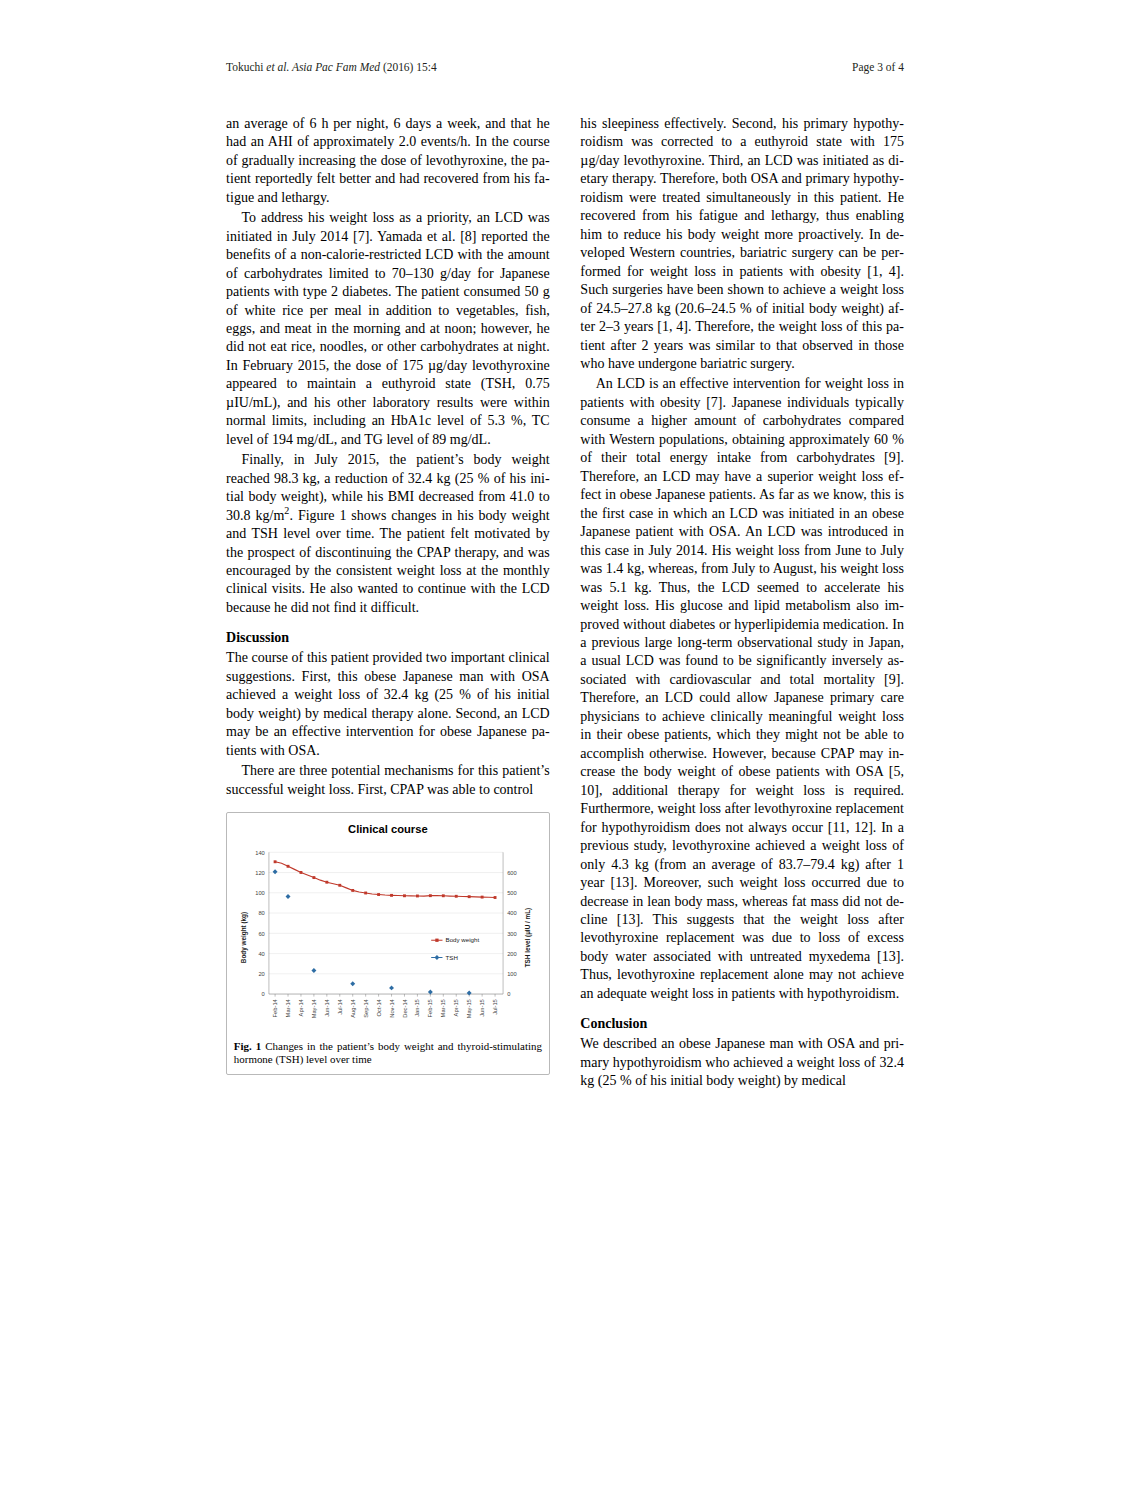Tokuchi et al. Asia Pac Fam Med (2016) 15:4
Page 3 of 4
an average of 6 h per night, 6 days a week, and that he had an AHI of approximately 2.0 events/h. In the course of gradually increasing the dose of levothyroxine, the patient reportedly felt better and had recovered from his fatigue and lethargy.
To address his weight loss as a priority, an LCD was initiated in July 2014 [7]. Yamada et al. [8] reported the benefits of a non-calorie-restricted LCD with the amount of carbohydrates limited to 70–130 g/day for Japanese patients with type 2 diabetes. The patient consumed 50 g of white rice per meal in addition to vegetables, fish, eggs, and meat in the morning and at noon; however, he did not eat rice, noodles, or other carbohydrates at night. In February 2015, the dose of 175 µg/day levothyroxine appeared to maintain a euthyroid state (TSH, 0.75 µIU/mL), and his other laboratory results were within normal limits, including an HbA1c level of 5.3 %, TC level of 194 mg/dL, and TG level of 89 mg/dL.
Finally, in July 2015, the patient’s body weight reached 98.3 kg, a reduction of 32.4 kg (25 % of his initial body weight), while his BMI decreased from 41.0 to 30.8 kg/m2. Figure 1 shows changes in his body weight and TSH level over time. The patient felt motivated by the prospect of discontinuing the CPAP therapy, and was encouraged by the consistent weight loss at the monthly clinical visits. He also wanted to continue with the LCD because he did not find it difficult.
Discussion
The course of this patient provided two important clinical suggestions. First, this obese Japanese man with OSA achieved a weight loss of 32.4 kg (25 % of his initial body weight) by medical therapy alone. Second, an LCD may be an effective intervention for obese Japanese patients with OSA.
There are three potential mechanisms for this patient’s successful weight loss. First, CPAP was able to control
Clinical course
0 20 40 60 80 100 120 140 0 100 200 300 400 500 600 Body weight (kg) TSH level (µIU / mL) Feb-14 Mar-14 Apr-14 May-14 Jun-14 Jul-14 Aug-14 Sep-14 Oct-14 Nov-14 Dec-14 Jan-15 Feb-15 Mar-15 Apr-15 May-15 Jun-15 Jul-15 Body weight TSH
Fig. 1 Changes in the patient’s body weight and thyroid-stimulating hormone (TSH) level over time
his sleepiness effectively. Second, his primary hypothyroidism was corrected to a euthyroid state with 175 µg/day levothyroxine. Third, an LCD was initiated as dietary therapy. Therefore, both OSA and primary hypothyroidism were treated simultaneously in this patient. He recovered from his fatigue and lethargy, thus enabling him to reduce his body weight more proactively. In developed Western countries, bariatric surgery can be performed for weight loss in patients with obesity [1, 4]. Such surgeries have been shown to achieve a weight loss of 24.5–27.8 kg (20.6–24.5 % of initial body weight) after 2–3 years [1, 4]. Therefore, the weight loss of this patient after 2 years was similar to that observed in those who have undergone bariatric surgery.
An LCD is an effective intervention for weight loss in patients with obesity [7]. Japanese individuals typically consume a higher amount of carbohydrates compared with Western populations, obtaining approximately 60 % of their total energy intake from carbohydrates [9]. Therefore, an LCD may have a superior weight loss effect in obese Japanese patients. As far as we know, this is the first case in which an LCD was initiated in an obese Japanese patient with OSA. An LCD was introduced in this case in July 2014. His weight loss from June to July was 1.4 kg, whereas, from July to August, his weight loss was 5.1 kg. Thus, the LCD seemed to accelerate his weight loss. His glucose and lipid metabolism also improved without diabetes or hyperlipidemia medication. In a previous large long-term observational study in Japan, a usual LCD was found to be significantly inversely associated with cardiovascular and total mortality [9]. Therefore, an LCD could allow Japanese primary care physicians to achieve clinically meaningful weight loss in their obese patients, which they might not be able to accomplish otherwise. However, because CPAP may increase the body weight of obese patients with OSA [5, 10], additional therapy for weight loss is required. Furthermore, weight loss after levothyroxine replacement for hypothyroidism does not always occur [11, 12]. In a previous study, levothyroxine achieved a weight loss of only 4.3 kg (from an average of 83.7–79.4 kg) after 1 year [13]. Moreover, such weight loss occurred due to decrease in lean body mass, whereas fat mass did not decline [13]. This suggests that the weight loss after levothyroxine replacement was due to loss of excess body water associated with untreated myxedema [13]. Thus, levothyroxine replacement alone may not achieve an adequate weight loss in patients with hypothyroidism.
Conclusion
We described an obese Japanese man with OSA and primary hypothyroidism who achieved a weight loss of 32.4 kg (25 % of his initial body weight) by medical